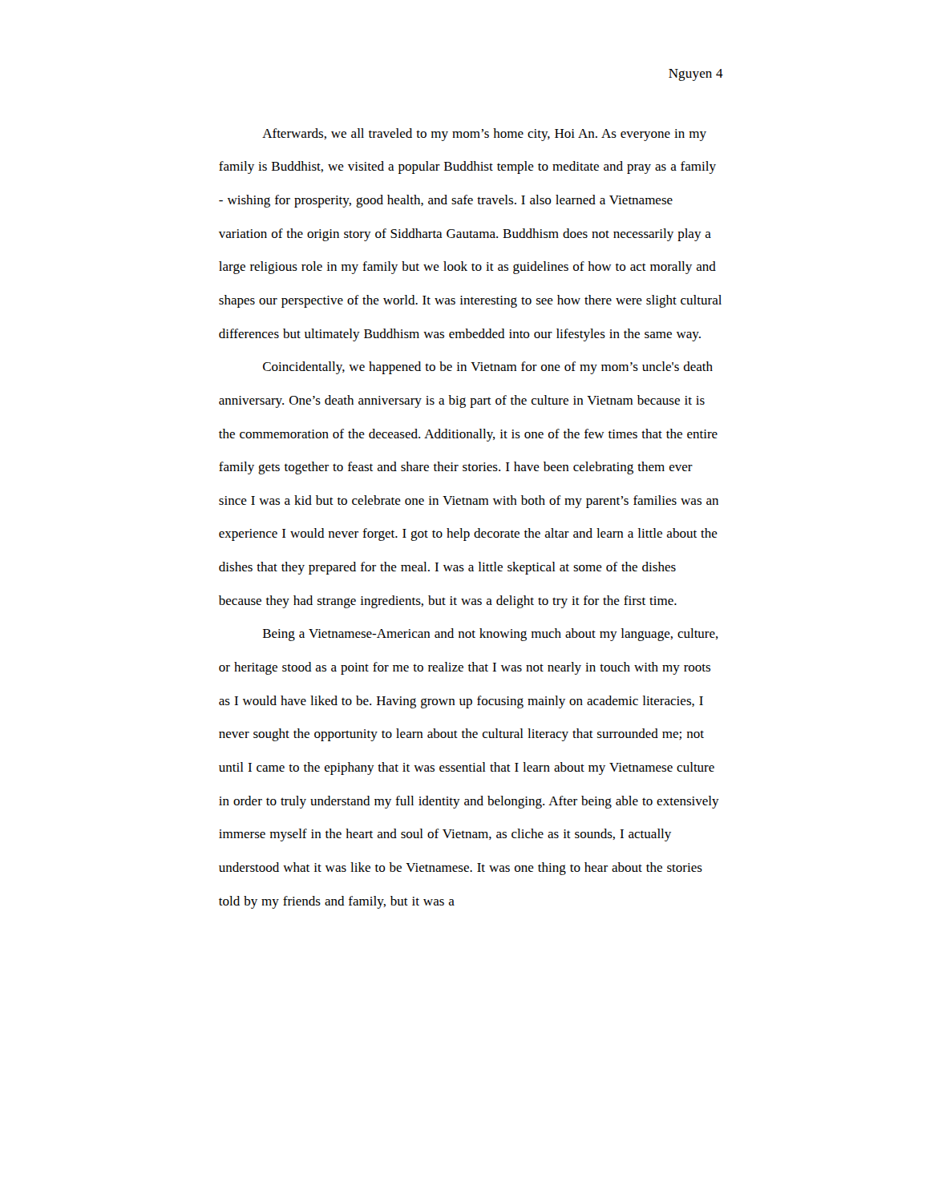Nguyen 4
Afterwards, we all traveled to my mom’s home city, Hoi An. As everyone in my family is Buddhist, we visited a popular Buddhist temple to meditate and pray as a family - wishing for prosperity, good health, and safe travels. I also learned a Vietnamese variation of the origin story of Siddharta Gautama. Buddhism does not necessarily play a large religious role in my family but we look to it as guidelines of how to act morally and shapes our perspective of the world. It was interesting to see how there were slight cultural differences but ultimately Buddhism was embedded into our lifestyles in the same way.
Coincidentally, we happened to be in Vietnam for one of my mom’s uncle's death anniversary. One’s death anniversary is a big part of the culture in Vietnam because it is the commemoration of the deceased. Additionally, it is one of the few times that the entire family gets together to feast and share their stories. I have been celebrating them ever since I was a kid but to celebrate one in Vietnam with both of my parent’s families was an experience I would never forget. I got to help decorate the altar and learn a little about the dishes that they prepared for the meal. I was a little skeptical at some of the dishes because they had strange ingredients, but it was a delight to try it for the first time.
Being a Vietnamese-American and not knowing much about my language, culture, or heritage stood as a point for me to realize that I was not nearly in touch with my roots as I would have liked to be. Having grown up focusing mainly on academic literacies, I never sought the opportunity to learn about the cultural literacy that surrounded me; not until I came to the epiphany that it was essential that I learn about my Vietnamese culture in order to truly understand my full identity and belonging. After being able to extensively immerse myself in the heart and soul of Vietnam, as cliche as it sounds, I actually understood what it was like to be Vietnamese. It was one thing to hear about the stories told by my friends and family, but it was a